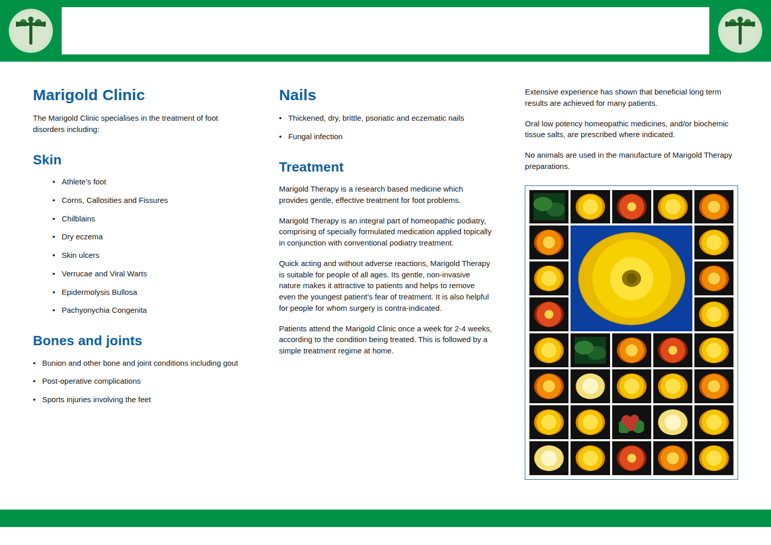Marigold Clinic
The Marigold Clinic specialises in the treatment of foot disorders including:
Skin
Athlete’s foot
Corns, Callosities and Fissures
Chilblains
Dry eczema
Skin ulcers
Verrucae and Viral Warts
Epidermolysis Bullosa
Pachyonychia Congenita
Bones and joints
Bunion and other bone and joint conditions including gout
Post-operative complications
Sports injuries involving the feet
Nails
Thickened, dry, brittle, psoriatic and eczematic nails
Fungal infection
Treatment
Marigold Therapy is a research based medicine which provides gentle, effective treatment for foot problems.
Marigold Therapy is an integral part of homeopathic podiatry, comprising of specially formulated medication applied topically in conjunction with conventional podiatry treatment.
Quick acting and without adverse reactions, Marigold Therapy is suitable for people of all ages. Its gentle, non-invasive nature makes it attractive to patients and helps to remove even the youngest patient’s fear of treatment. It is also helpful for people for whom surgery is contra-indicated.
Patients attend the Marigold Clinic once a week for 2-4 weeks, according to the condition being treated. This is followed by a simple treatment regime at home.
Extensive experience has shown that beneficial long term results are achieved for many patients.
Oral low potency homeopathic medicines, and/or biochemic tissue salts, are prescribed where indicated.
No animals are used in the manufacture of Marigold Therapy preparations.